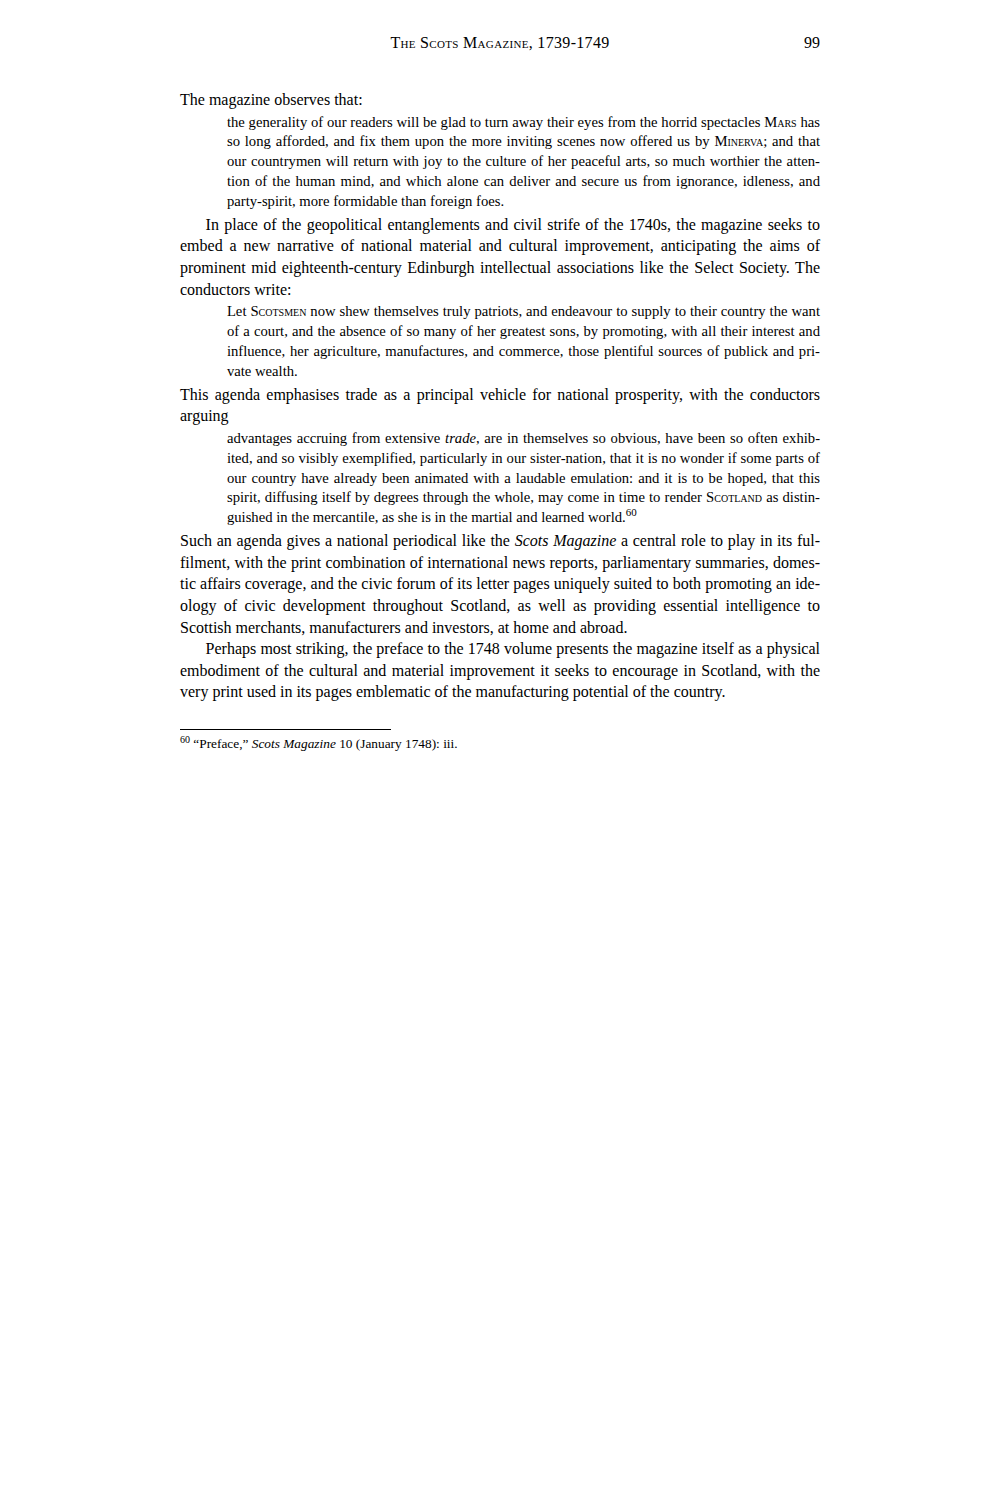99 The Scots Magazine, 1739-1749
The magazine observes that:
the generality of our readers will be glad to turn away their eyes from the horrid spectacles Mars has so long afforded, and fix them upon the more inviting scenes now offered us by Minerva; and that our countrymen will return with joy to the culture of her peaceful arts, so much worthier the attention of the human mind, and which alone can deliver and secure us from ignorance, idleness, and party-spirit, more formidable than foreign foes.
In place of the geopolitical entanglements and civil strife of the 1740s, the magazine seeks to embed a new narrative of national material and cultural improvement, anticipating the aims of prominent mid eighteenth-century Edinburgh intellectual associations like the Select Society. The conductors write:
Let Scotsmen now shew themselves truly patriots, and endeavour to supply to their country the want of a court, and the absence of so many of her greatest sons, by promoting, with all their interest and influence, her agriculture, manufactures, and commerce, those plentiful sources of publick and private wealth.
This agenda emphasises trade as a principal vehicle for national prosperity, with the conductors arguing
advantages accruing from extensive trade, are in themselves so obvious, have been so often exhibited, and so visibly exemplified, particularly in our sister-nation, that it is no wonder if some parts of our country have already been animated with a laudable emulation: and it is to be hoped, that this spirit, diffusing itself by degrees through the whole, may come in time to render Scotland as distinguished in the mercantile, as she is in the martial and learned world.60
Such an agenda gives a national periodical like the Scots Magazine a central role to play in its fulfilment, with the print combination of international news reports, parliamentary summaries, domestic affairs coverage, and the civic forum of its letter pages uniquely suited to both promoting an ideology of civic development throughout Scotland, as well as providing essential intelligence to Scottish merchants, manufacturers and investors, at home and abroad.
Perhaps most striking, the preface to the 1748 volume presents the magazine itself as a physical embodiment of the cultural and material improvement it seeks to encourage in Scotland, with the very print used in its pages emblematic of the manufacturing potential of the country.
60 “Preface,” Scots Magazine 10 (January 1748): iii.